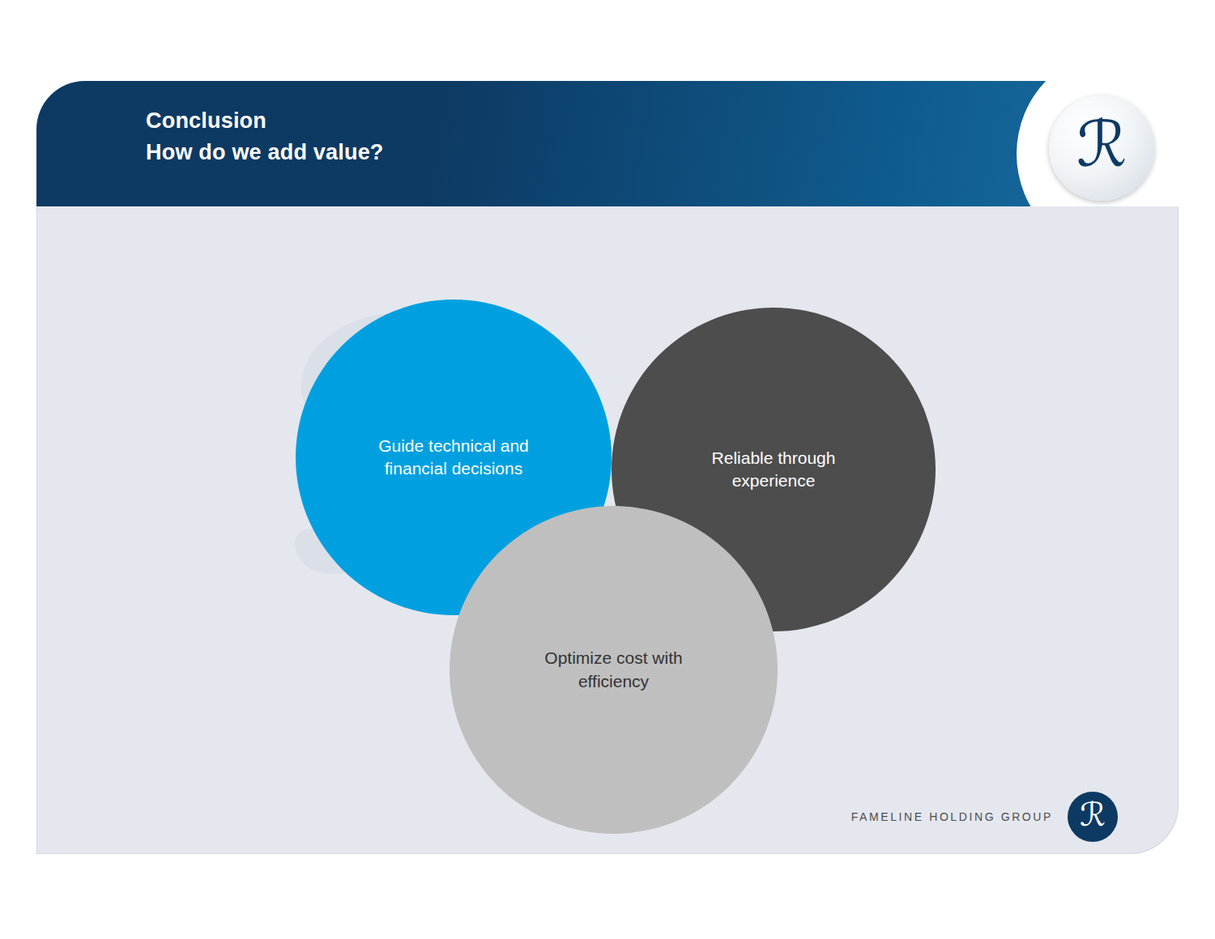Conclusion
How do we add value?
ℛ
ℛ
Reliable through experience
Guide technical and financial decisions
Optimize cost with efficiency
FAMELINE HOLDING GROUP
ℛ